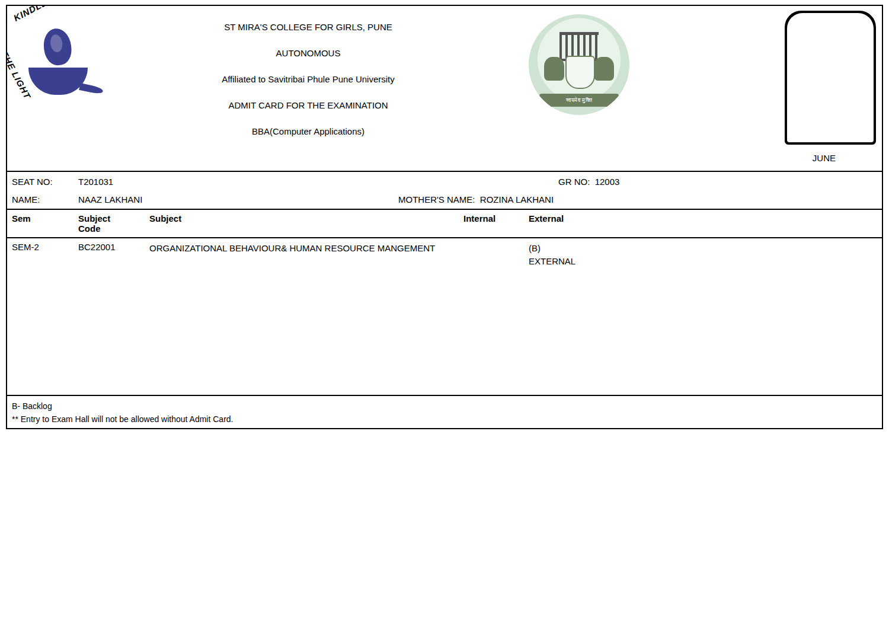KINDLE
THE LIGHT
ST MIRA'S COLLEGE FOR GIRLS, PUNE
AUTONOMOUS
Affiliated to Savitribai Phule Pune University
ADMIT CARD FOR THE EXAMINATION
BBA(Computer Applications)
स्वयमेव मुक्ति
JUNE
SEAT NO:
T201031
GR NO: 12003
NAME:
NAAZ LAKHANI
MOTHER'S NAME: ROZINA LAKHANI
Sem
Subject Code
Subject
Internal
External
SEM-2
BC22001
ORGANIZATIONAL BEHAVIOUR& HUMAN RESOURCE MANGEMENT
(B)
EXTERNAL
B- Backlog
** Entry to Exam Hall will not be allowed without Admit Card.